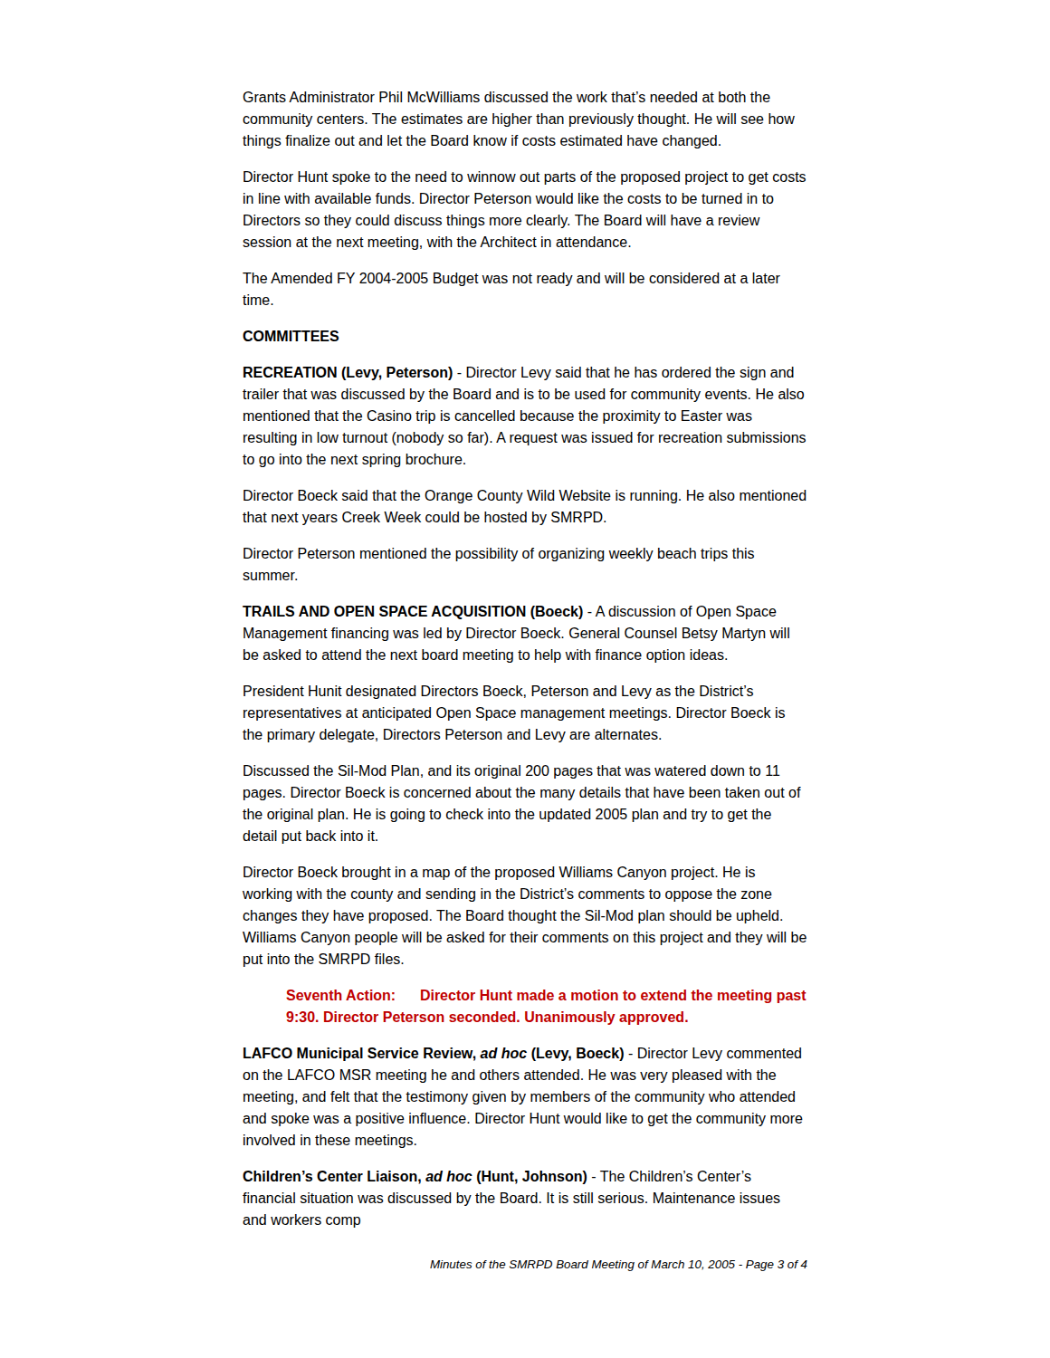Grants Administrator Phil McWilliams discussed the work that’s needed at both the community centers. The estimates are higher than previously thought. He will see how things finalize out and let the Board know if costs estimated have changed.
Director Hunt spoke to the need to winnow out parts of the proposed project to get costs in line with available funds. Director Peterson would like the costs to be turned in to Directors so they could discuss things more clearly. The Board will have a review session at the next meeting, with the Architect in attendance.
The Amended FY 2004-2005 Budget was not ready and will be considered at a later time.
COMMITTEES
RECREATION (Levy, Peterson) - Director Levy said that he has ordered the sign and trailer that was discussed by the Board and is to be used for community events. He also mentioned that the Casino trip is cancelled because the proximity to Easter was resulting in low turnout (nobody so far). A request was issued for recreation submissions to go into the next spring brochure.
Director Boeck said that the Orange County Wild Website is running. He also mentioned that next years Creek Week could be hosted by SMRPD.
Director Peterson mentioned the possibility of organizing weekly beach trips this summer.
TRAILS AND OPEN SPACE ACQUISITION (Boeck) - A discussion of Open Space Management financing was led by Director Boeck. General Counsel Betsy Martyn will be asked to attend the next board meeting to help with finance option ideas.
President Hunit designated Directors Boeck, Peterson and Levy as the District’s representatives at anticipated Open Space management meetings. Director Boeck is the primary delegate, Directors Peterson and Levy are alternates.
Discussed the Sil-Mod Plan, and its original 200 pages that was watered down to 11 pages. Director Boeck is concerned about the many details that have been taken out of the original plan. He is going to check into the updated 2005 plan and try to get the detail put back into it.
Director Boeck brought in a map of the proposed Williams Canyon project. He is working with the county and sending in the District’s comments to oppose the zone changes they have proposed. The Board thought the Sil-Mod plan should be upheld. Williams Canyon people will be asked for their comments on this project and they will be put into the SMRPD files.
Seventh Action: Director Hunt made a motion to extend the meeting past 9:30. Director Peterson seconded. Unanimously approved.
LAFCO Municipal Service Review, ad hoc (Levy, Boeck) - Director Levy commented on the LAFCO MSR meeting he and others attended. He was very pleased with the meeting, and felt that the testimony given by members of the community who attended and spoke was a positive influence. Director Hunt would like to get the community more involved in these meetings.
Children’s Center Liaison, ad hoc (Hunt, Johnson) - The Children’s Center’s financial situation was discussed by the Board. It is still serious. Maintenance issues and workers comp
Minutes of the SMRPD Board Meeting of March 10, 2005 - Page 3 of 4